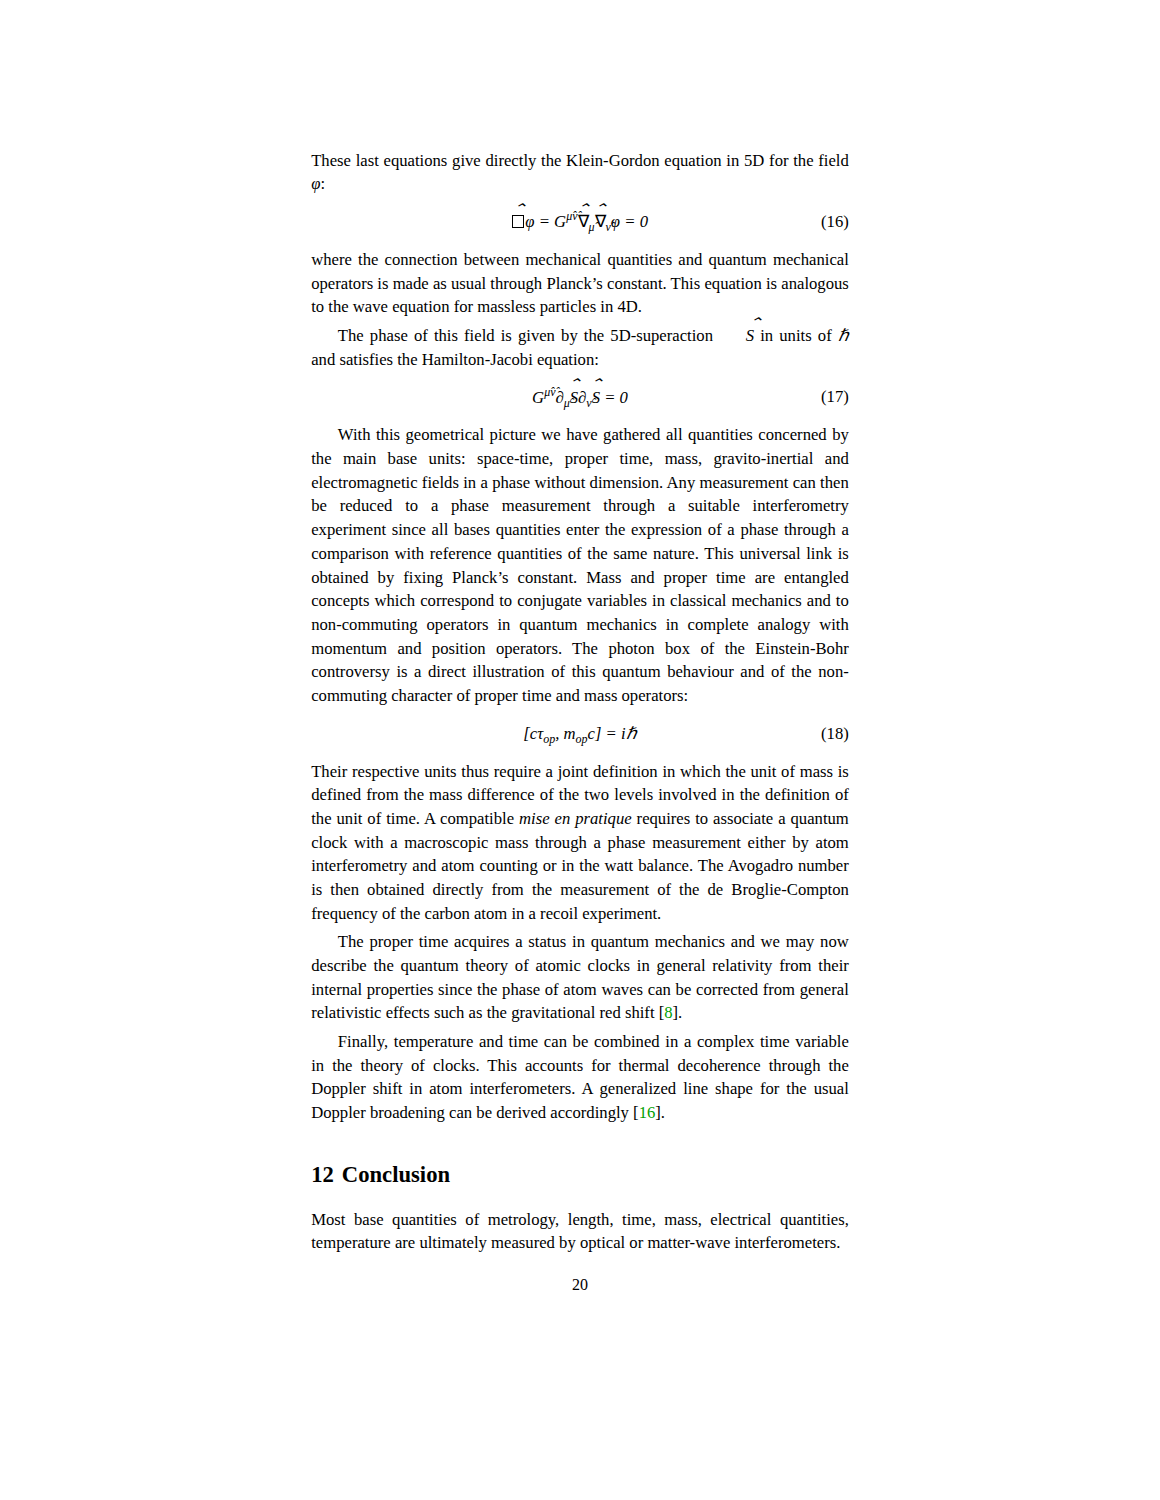These last equations give directly the Klein-Gordon equation in 5D for the field φ:
⌃φ = Gμ̂ν̂⌃∇μ̂⌃∇ν̂φ = 0 (16)
where the connection between mechanical quantities and quantum mechanical operators is made as usual through Planck’s constant. This equation is analogous to the wave equation for massless particles in 4D.
The phase of this field is given by the 5D-superaction ⌃S in units of ℏ and satisfies the Hamilton-Jacobi equation:
Gμ̂ν̂∂μ̂⌃S∂ν̂⌃S = 0 (17)
With this geometrical picture we have gathered all quantities concerned by the main base units: space-time, proper time, mass, gravito-inertial and electromagnetic fields in a phase without dimension. Any measurement can then be reduced to a phase measurement through a suitable interferometry experiment since all bases quantities enter the expression of a phase through a comparison with reference quantities of the same nature. This universal link is obtained by fixing Planck’s constant. Mass and proper time are entangled concepts which correspond to conjugate variables in classical mechanics and to non-commuting operators in quantum mechanics in complete analogy with momentum and position operators. The photon box of the Einstein-Bohr controversy is a direct illustration of this quantum behaviour and of the non-commuting character of proper time and mass operators:
[cτop, mopc] = iℏ (18)
Their respective units thus require a joint definition in which the unit of mass is defined from the mass difference of the two levels involved in the definition of the unit of time. A compatible mise en pratique requires to associate a quantum clock with a macroscopic mass through a phase measurement either by atom interferometry and atom counting or in the watt balance. The Avogadro number is then obtained directly from the measurement of the de Broglie-Compton frequency of the carbon atom in a recoil experiment.
The proper time acquires a status in quantum mechanics and we may now describe the quantum theory of atomic clocks in general relativity from their internal properties since the phase of atom waves can be corrected from general relativistic effects such as the gravitational red shift [8].
Finally, temperature and time can be combined in a complex time variable in the theory of clocks. This accounts for thermal decoherence through the Doppler shift in atom interferometers. A generalized line shape for the usual Doppler broadening can be derived accordingly [16].
12 Conclusion
Most base quantities of metrology, length, time, mass, electrical quantities, temperature are ultimately measured by optical or matter-wave interferometers.
20